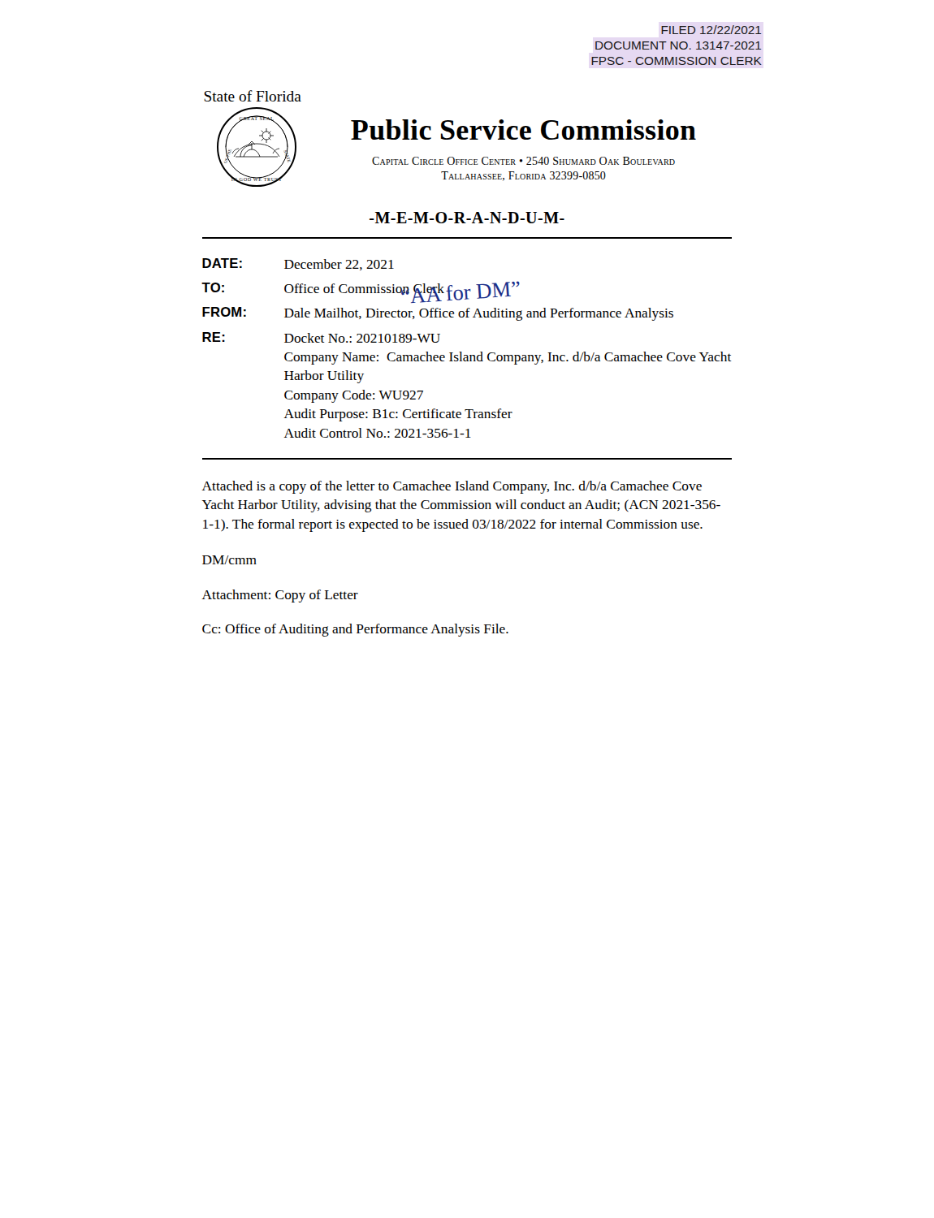FILED 12/22/2021
DOCUMENT NO. 13147-2021
FPSC - COMMISSION CLERK
State of Florida
GREAT SEAL IN GOD WE TRUST OF THE STATE
Public Service Commission
Capital Circle Office Center • 2540 Shumard Oak Boulevard
Tallahassee, Florida 32399-0850
-M-E-M-O-R-A-N-D-U-M-
| DATE: | December 22, 2021 |
| TO: | Office of Commission Clerk |
| FROM: | Dale Mailhot, Director, Office of Auditing and Performance Analysis “AA for DM” |
| RE: | Docket No.: 20210189-WU Company Name: Camachee Island Company, Inc. d/b/a Camachee Cove Yacht Harbor Utility Company Code: WU927 Audit Purpose: B1c: Certificate Transfer Audit Control No.: 2021-356-1-1 |
Attached is a copy of the letter to Camachee Island Company, Inc. d/b/a Camachee Cove Yacht Harbor Utility, advising that the Commission will conduct an Audit; (ACN 2021-356-1-1). The formal report is expected to be issued 03/18/2022 for internal Commission use.
DM/cmm
Attachment: Copy of Letter
Cc: Office of Auditing and Performance Analysis File.